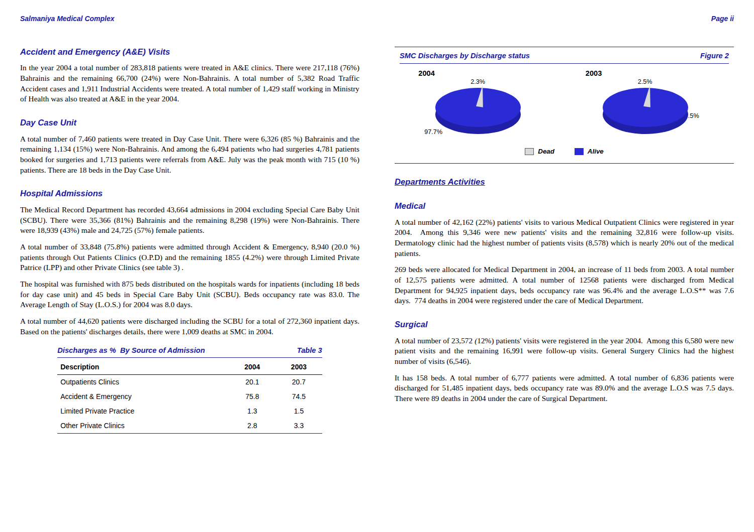Salmaniya Medical Complex Page ii
Accident and Emergency (A&E) Visits
In the year 2004 a total number of 283,818 patients were treated in A&E clinics. There were 217,118 (76%) Bahrainis and the remaining 66,700 (24%) were Non-Bahrainis. A total number of 5,382 Road Traffic Accident cases and 1,911 Industrial Accidents were treated. A total number of 1,429 staff working in Ministry of Health was also treated at A&E in the year 2004.
Day Case Unit
A total number of 7,460 patients were treated in Day Case Unit. There were 6,326 (85 %) Bahrainis and the remaining 1,134 (15%) were Non-Bahrainis. And among the 6,494 patients who had surgeries 4,781 patients booked for surgeries and 1,713 patients were referrals from A&E. July was the peak month with 715 (10 %) patients. There are 18 beds in the Day Case Unit.
Hospital Admissions
The Medical Record Department has recorded 43,664 admissions in 2004 excluding Special Care Baby Unit (SCBU). There were 35,366 (81%) Bahrainis and the remaining 8,298 (19%) were Non-Bahrainis. There were 18,939 (43%) male and 24,725 (57%) female patients.
A total number of 33,848 (75.8%) patients were admitted through Accident & Emergency, 8,940 (20.0 %) patients through Out Patients Clinics (O.P.D) and the remaining 1855 (4.2%) were through Limited Private Patrice (LPP) and other Private Clinics (see table 3) .
The hospital was furnished with 875 beds distributed on the hospitals wards for inpatients (including 18 beds for day case unit) and 45 beds in Special Care Baby Unit (SCBU). Beds occupancy rate was 83.0. The Average Length of Stay (L.O.S.) for 2004 was 8.0 days.
A total number of 44,620 patients were discharged including the SCBU for a total of 272,360 inpatient days. Based on the patients' discharges details, there were 1,009 deaths at SMC in 2004.
Discharges as % By Source of Admission Table 3
| Description | 2004 | 2003 |
| --- | --- | --- |
| Outpatients Clinics | 20.1 | 20.7 |
| Accident & Emergency | 75.8 | 74.5 |
| Limited Private Practice | 1.3 | 1.5 |
| Other Private Clinics | 2.8 | 3.3 |
SMC Discharges by Discharge status Figure 2
2004
2.3%
97.7%
2003
2.5%
97.5%
Dead Alive
Departments Activities
Medical
A total number of 42,162 (22%) patients' visits to various Medical Outpatient Clinics were registered in year 2004. Among this 9,346 were new patients' visits and the remaining 32,816 were follow-up visits. Dermatology clinic had the highest number of patients visits (8,578) which is nearly 20% out of the medical patients.
269 beds were allocated for Medical Department in 2004, an increase of 11 beds from 2003. A total number of 12,575 patients were admitted. A total number of 12568 patients were discharged from Medical Department for 94,925 inpatient days, beds occupancy rate was 96.4% and the average L.O.S** was 7.6 days. 774 deaths in 2004 were registered under the care of Medical Department.
Surgical
A total number of 23,572 (12%) patients' visits were registered in the year 2004. Among this 6,580 were new patient visits and the remaining 16,991 were follow-up visits. General Surgery Clinics had the highest number of visits (6,546).
It has 158 beds. A total number of 6,777 patients were admitted. A total number of 6,836 patients were discharged for 51,485 inpatient days, beds occupancy rate was 89.0% and the average L.O.S was 7.5 days. There were 89 deaths in 2004 under the care of Surgical Department.